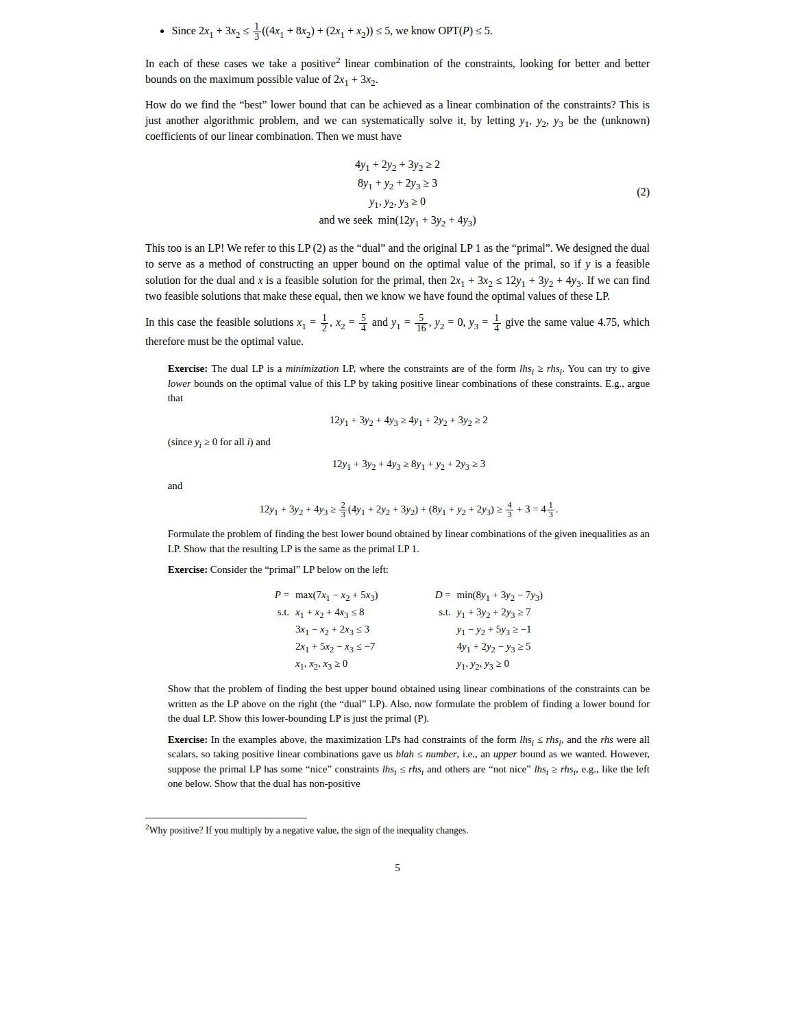Since 2x1 + 3x2 ≤ 13((4x1 + 8x2) + (2x1 + x2)) ≤ 5, we know OPT(P) ≤ 5.
In each of these cases we take a positive2 linear combination of the constraints, looking for better and better bounds on the maximum possible value of 2x1 + 3x2.
How do we find the “best” lower bound that can be achieved as a linear combination of the constraints? This is just another algorithmic problem, and we can systematically solve it, by letting y1, y2, y3 be the (unknown) coefficients of our linear combination. Then we must have
4y1 + 2y2 + 3y2 ≥ 2
8y1 + y2 + 2y3 ≥ 3
y1, y2, y3 ≥ 0
and we seek min(12y1 + 3y2 + 4y3)
(2)
This too is an LP! We refer to this LP (2) as the “dual” and the original LP 1 as the “primal”. We designed the dual to serve as a method of constructing an upper bound on the optimal value of the primal, so if y is a feasible solution for the dual and x is a feasible solution for the primal, then 2x1 + 3x2 ≤ 12y1 + 3y2 + 4y3. If we can find two feasible solutions that make these equal, then we know we have found the optimal values of these LP.
In this case the feasible solutions x1 = 12, x2 = 54 and y1 = 516, y2 = 0, y3 = 14 give the same value 4.75, which therefore must be the optimal value.
Exercise: The dual LP is a minimization LP, where the constraints are of the form lhsi ≥ rhsi. You can try to give lower bounds on the optimal value of this LP by taking positive linear combinations of these constraints. E.g., argue that
12y1 + 3y2 + 4y3 ≥ 4y1 + 2y2 + 3y2 ≥ 2
(since yi ≥ 0 for all i) and
12y1 + 3y2 + 4y3 ≥ 8y1 + y2 + 2y3 ≥ 3
and
12y1 + 3y2 + 4y3 ≥ 23(4y1 + 2y2 + 3y2) + (8y1 + y2 + 2y3) ≥ 43 + 3 = 413.
Formulate the problem of finding the best lower bound obtained by linear combinations of the given inequalities as an LP. Show that the resulting LP is the same as the primal LP 1.
Exercise: Consider the “primal” LP below on the left:
| P = | max(7 x 1 − x 2 + 5 x 3 ) |
| s.t. | x 1 + x 2 + 4 x 3 ≤ 8 |
| | 3 x 1 − x 2 + 2 x 3 ≤ 3 |
| | 2 x 1 + 5 x 2 − x 3 ≤ −7 |
| | x 1 , x 2 , x 3 ≥ 0 |
| D = | min(8 y 1 + 3 y 2 − 7 y 3 ) |
| s.t. | y 1 + 3 y 2 + 2 y 3 ≥ 7 |
| | y 1 − y 2 + 5 y 3 ≥ −1 |
| | 4 y 1 + 2 y 2 − y 3 ≥ 5 |
| | y 1 , y 2 , y 3 ≥ 0 |
Show that the problem of finding the best upper bound obtained using linear combinations of the constraints can be written as the LP above on the right (the “dual” LP). Also, now formulate the problem of finding a lower bound for the dual LP. Show this lower-bounding LP is just the primal (P).
Exercise: In the examples above, the maximization LPs had constraints of the form lhsi ≤ rhsi, and the rhs were all scalars, so taking positive linear combinations gave us blah ≤ number, i.e., an upper bound as we wanted. However, suppose the primal LP has some “nice” constraints lhsi ≤ rhsi and others are “not nice” lhsi ≥ rhsi, e.g., like the left one below. Show that the dual has non-positive
2Why positive? If you multiply by a negative value, the sign of the inequality changes.
5